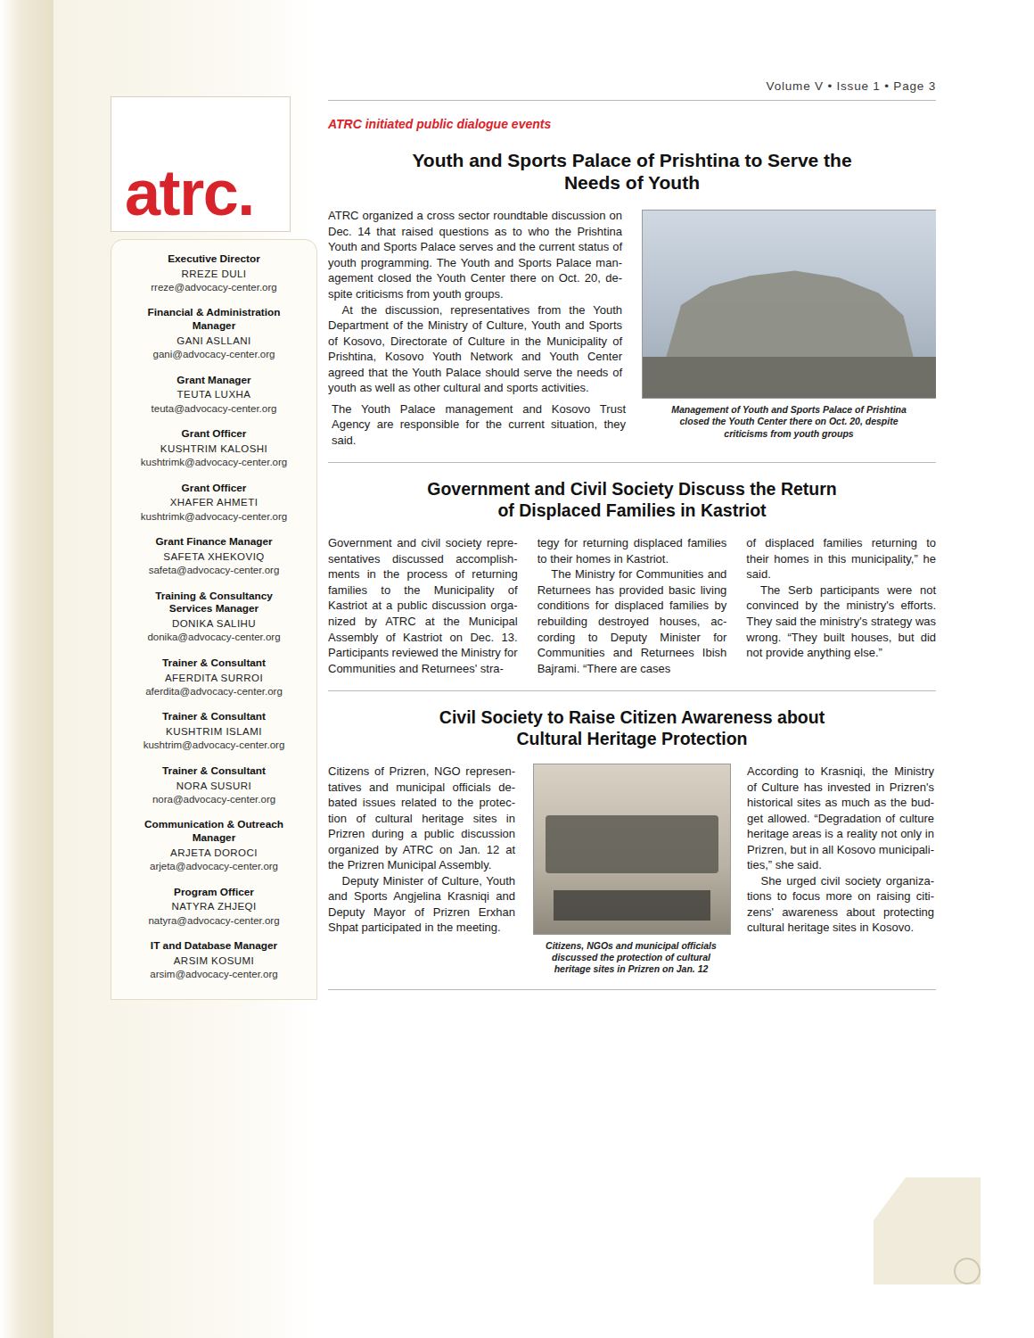Volume V • Issue 1 • Page 3
atrc.
Executive Director
RREZE DULI
rreze@advocacy-center.org
Financial & Administration
Manager
GANI ASLLANI
gani@advocacy-center.org
Grant Manager
TEUTA LUXHA
teuta@advocacy-center.org
Grant Officer
KUSHTRIM KALOSHI
kushtrimk@advocacy-center.org
Grant Officer
XHAFER AHMETI
kushtrimk@advocacy-center.org
Grant Finance Manager
SAFETA XHEKOVIQ
safeta@advocacy-center.org
Training & Consultancy
Services Manager
DONIKA SALIHU
donika@advocacy-center.org
Trainer & Consultant
AFERDITA SURROI
aferdita@advocacy-center.org
Trainer & Consultant
KUSHTRIM ISLAMI
kushtrim@advocacy-center.org
Trainer & Consultant
NORA SUSURI
nora@advocacy-center.org
Communication & Outreach
Manager
ARJETA DOROCI
arjeta@advocacy-center.org
Program Officer
NATYRA ZHJEQI
natyra@advocacy-center.org
IT and Database Manager
ARSIM KOSUMI
arsim@advocacy-center.org
ATRC initiated public dialogue events
Youth and Sports Palace of Prishtina to Serve the
Needs of Youth
Management of Youth and Sports Palace of Prishtina
closed the Youth Center there on Oct. 20, despite
criticisms from youth groups
ATRC organized a cross sector roundtable discussion on Dec. 14 that raised questions as to who the Prishtina Youth and Sports Palace serves and the current status of youth programming. The Youth and Sports Palace management closed the Youth Center there on Oct. 20, despite criticisms from youth groups.
At the discussion, representatives from the Youth Department of the Ministry of Culture, Youth and Sports of Kosovo, Directorate of Culture in the Municipality of Prishtina, Kosovo Youth Network and Youth Center agreed that the Youth Palace should serve the needs of youth as well as other cultural and sports activities.
The Youth Palace management and Kosovo Trust Agency are responsible for the current situation, they said.
Government and Civil Society Discuss the Return
of Displaced Families in Kastriot
Government and civil society representatives discussed accomplishments in the process of returning families to the Municipality of Kastriot at a public discussion organized by ATRC at the Municipal Assembly of Kastriot on Dec. 13. Participants reviewed the Ministry for Communities and Returnees' stra-
tegy for returning displaced families to their homes in Kastriot.
The Ministry for Communities and Returnees has provided basic living conditions for displaced families by rebuilding destroyed houses, according to Deputy Minister for Communities and Returnees Ibish Bajrami. “There are cases
of displaced families returning to their homes in this municipality,” he said.
The Serb participants were not convinced by the ministry's efforts. They said the ministry's strategy was wrong. “They built houses, but did not provide anything else.”
Civil Society to Raise Citizen Awareness about
Cultural Heritage Protection
Citizens of Prizren, NGO representatives and municipal officials debated issues related to the protection of cultural heritage sites in Prizren during a public discussion organized by ATRC on Jan. 12 at the Prizren Municipal Assembly.
Deputy Minister of Culture, Youth and Sports Angjelina Krasniqi and Deputy Mayor of Prizren Erxhan Shpat participated in the meeting.
Citizens, NGOs and municipal officials
discussed the protection of cultural
heritage sites in Prizren on Jan. 12
According to Krasniqi, the Ministry of Culture has invested in Prizren's historical sites as much as the budget allowed. “Degradation of culture heritage areas is a reality not only in Prizren, but in all Kosovo municipalities,” she said.
She urged civil society organizations to focus more on raising citizens' awareness about protecting cultural heritage sites in Kosovo.